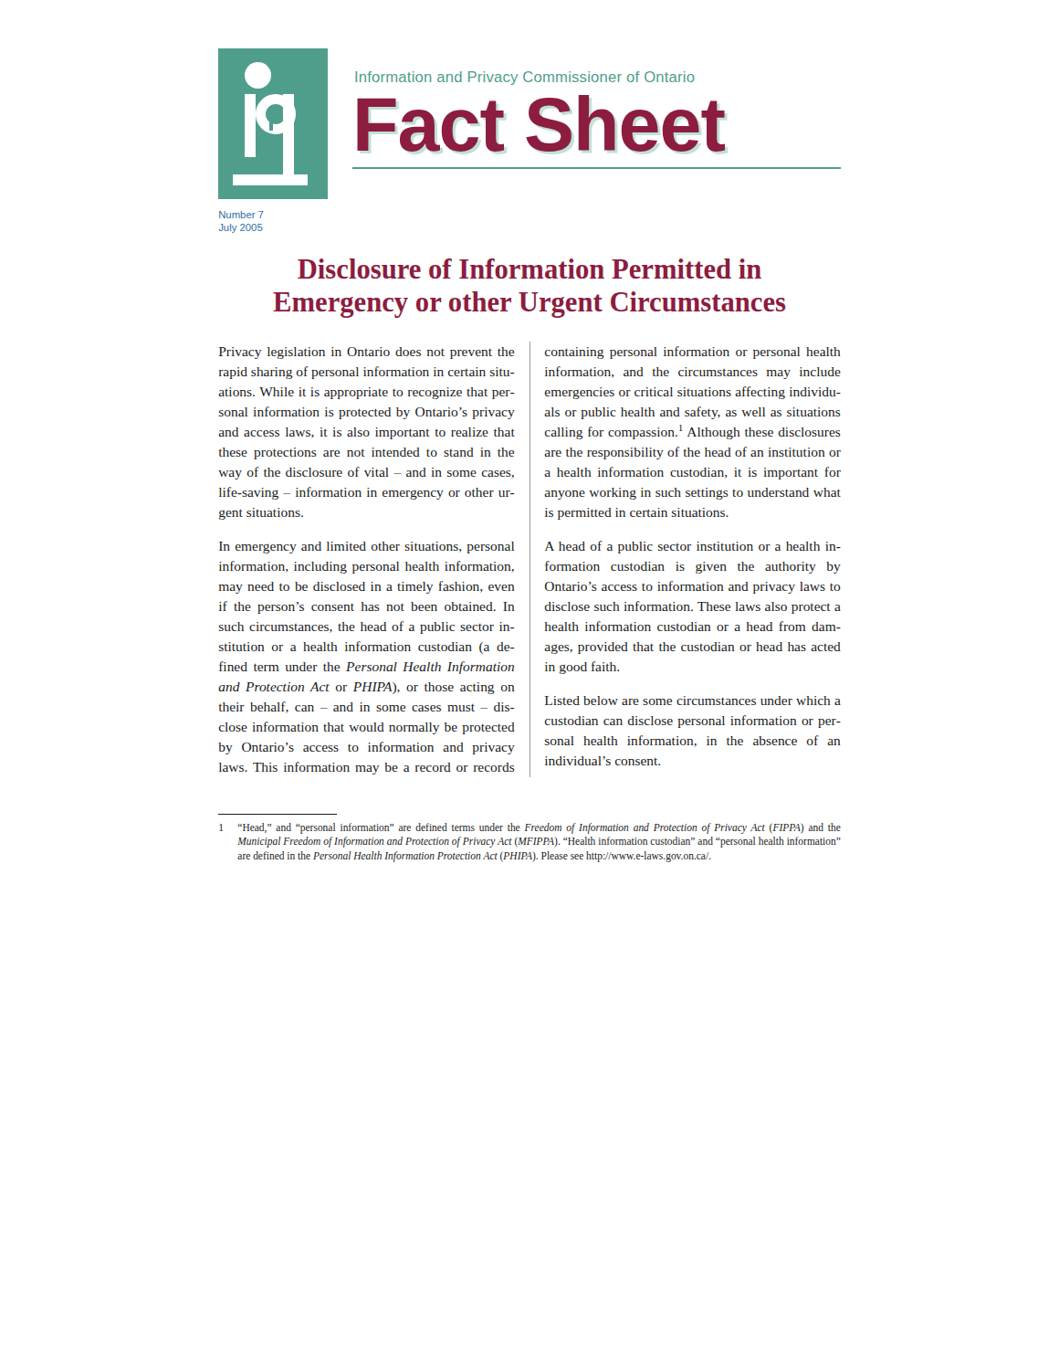Number 7
July 2005
Information and Privacy Commissioner of Ontario
Fact Sheet
Disclosure of Information Permitted in
Emergency or other Urgent Circumstances
Privacy legislation in Ontario does not prevent the rapid sharing of personal information in certain situations. While it is appropriate to recognize that personal information is protected by Ontario’s privacy and access laws, it is also important to realize that these protections are not intended to stand in the way of the disclosure of vital – and in some cases, life-saving – information in emergency or other urgent situations.
In emergency and limited other situations, personal information, including personal health information, may need to be disclosed in a timely fashion, even if the person’s consent has not been obtained. In such circumstances, the head of a public sector institution or a health information custodian (a defined term under the Personal Health Information and Protection Act or PHIPA), or those acting on their behalf, can – and in some cases must – disclose information that would normally be protected by Ontario’s access to information and privacy laws. This information may be a record or records containing personal information or personal health information, and the circumstances may include emergencies or critical situations affecting individuals or public health and safety, as well as situations calling for compassion.1 Although these disclosures are the responsibility of the head of an institution or a health information custodian, it is important for anyone working in such settings to understand what is permitted in certain situations.
A head of a public sector institution or a health information custodian is given the authority by Ontario’s access to information and privacy laws to disclose such information. These laws also protect a health information custodian or a head from damages, provided that the custodian or head has acted in good faith.
Listed below are some circumstances under which a custodian can disclose personal information or personal health information, in the absence of an individual’s consent.
1
“Head,” and “personal information” are defined terms under the Freedom of Information and Protection of Privacy Act (FIPPA) and the Municipal Freedom of Information and Protection of Privacy Act (MFIPPA). “Health information custodian” and “personal health information” are defined in the Personal Health Information Protection Act (PHIPA). Please see http://www.e-laws.gov.on.ca/.